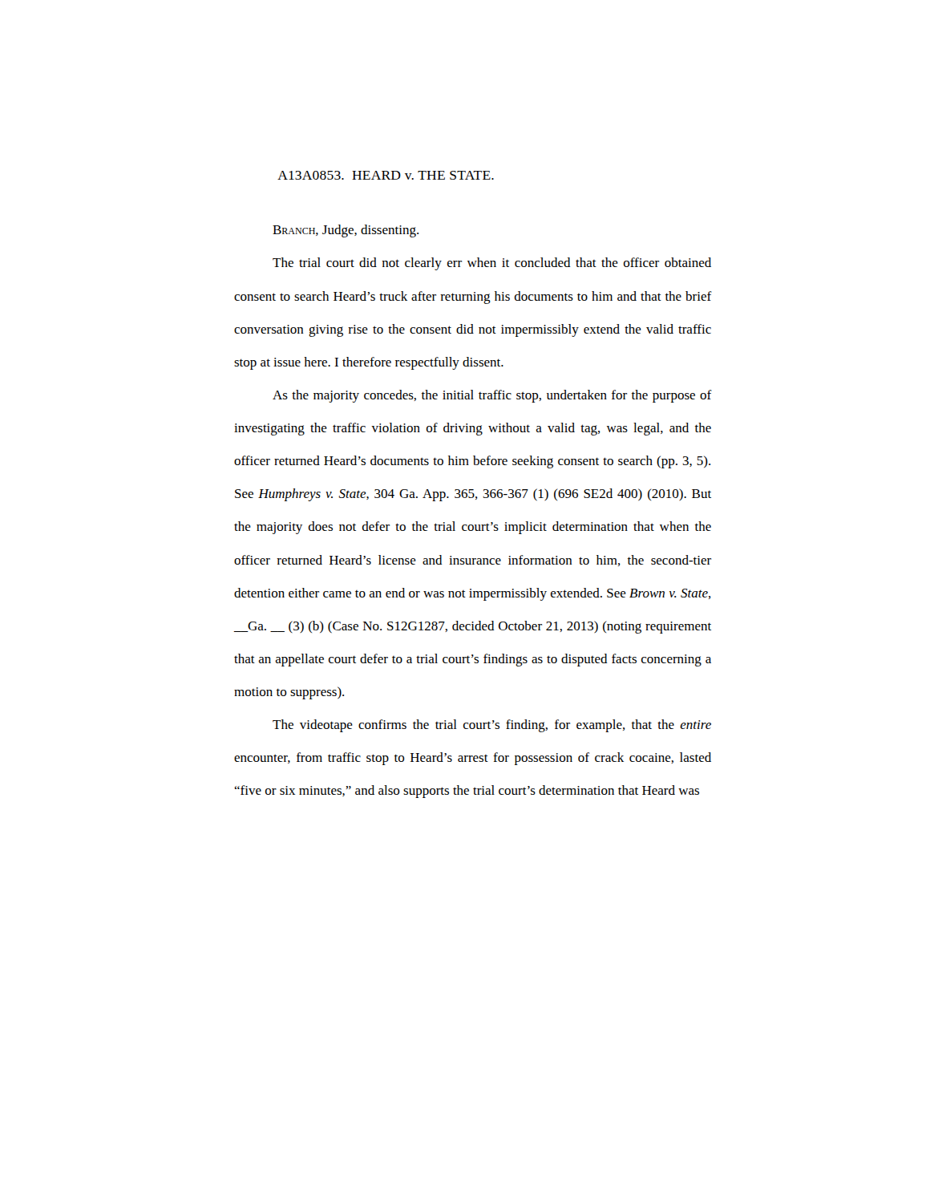A13A0853. HEARD v. THE STATE.
Branch, Judge, dissenting.
The trial court did not clearly err when it concluded that the officer obtained consent to search Heard’s truck after returning his documents to him and that the brief conversation giving rise to the consent did not impermissibly extend the valid traffic stop at issue here. I therefore respectfully dissent.
As the majority concedes, the initial traffic stop, undertaken for the purpose of investigating the traffic violation of driving without a valid tag, was legal, and the officer returned Heard’s documents to him before seeking consent to search (pp. 3, 5). See Humphreys v. State, 304 Ga. App. 365, 366-367 (1) (696 SE2d 400) (2010). But the majority does not defer to the trial court’s implicit determination that when the officer returned Heard’s license and insurance information to him, the second-tier detention either came to an end or was not impermissibly extended. See Brown v. State, __Ga. __ (3) (b) (Case No. S12G1287, decided October 21, 2013) (noting requirement that an appellate court defer to a trial court’s findings as to disputed facts concerning a motion to suppress).
The videotape confirms the trial court’s finding, for example, that the entire encounter, from traffic stop to Heard’s arrest for possession of crack cocaine, lasted “five or six minutes,” and also supports the trial court’s determination that Heard was